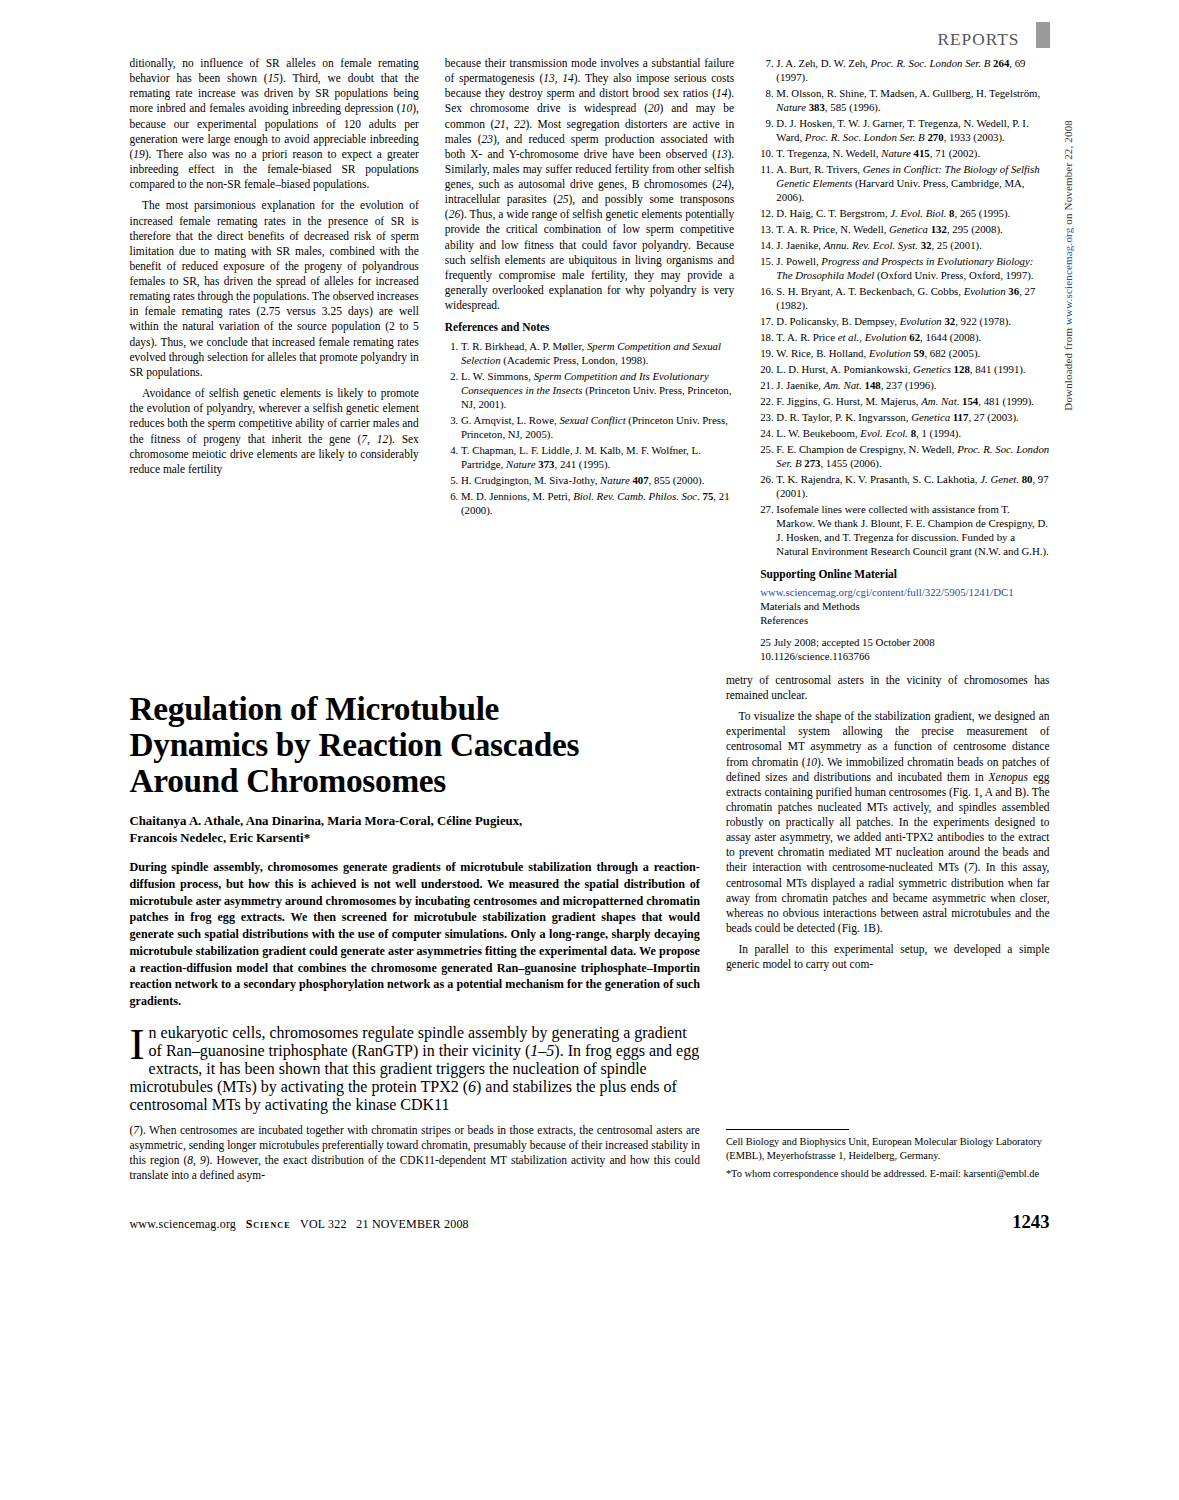REPORTS
Downloaded from www.sciencemag.org on November 22, 2008
ditionally, no influence of SR alleles on female remating behavior has been shown (15). Third, we doubt that the remating rate increase was driven by SR populations being more inbred and females avoiding inbreeding depression (10), because our experimental populations of 120 adults per generation were large enough to avoid appreciable inbreeding (19). There also was no a priori reason to expect a greater inbreeding effect in the female-biased SR populations compared to the non-SR female–biased populations.
The most parsimonious explanation for the evolution of increased female remating rates in the presence of SR is therefore that the direct benefits of decreased risk of sperm limitation due to mating with SR males, combined with the benefit of reduced exposure of the progeny of polyandrous females to SR, has driven the spread of alleles for increased remating rates through the populations. The observed increases in female remating rates (2.75 versus 3.25 days) are well within the natural variation of the source population (2 to 5 days). Thus, we conclude that increased female remating rates evolved through selection for alleles that promote polyandry in SR populations.
Avoidance of selfish genetic elements is likely to promote the evolution of polyandry, wherever a selfish genetic element reduces both the sperm competitive ability of carrier males and the fitness of progeny that inherit the gene (7, 12). Sex chromosome meiotic drive elements are likely to considerably reduce male fertility
because their transmission mode involves a substantial failure of spermatogenesis (13, 14). They also impose serious costs because they destroy sperm and distort brood sex ratios (14). Sex chromosome drive is widespread (20) and may be common (21, 22). Most segregation distorters are active in males (23), and reduced sperm production associated with both X- and Y-chromosome drive have been observed (13). Similarly, males may suffer reduced fertility from other selfish genes, such as autosomal drive genes, B chromosomes (24), intracellular parasites (25), and possibly some transposons (26). Thus, a wide range of selfish genetic elements potentially provide the critical combination of low sperm competitive ability and low fitness that could favor polyandry. Because such selfish elements are ubiquitous in living organisms and frequently compromise male fertility, they may provide a generally overlooked explanation for why polyandry is very widespread.
References and Notes
T. R. Birkhead, A. P. Møller, Sperm Competition and Sexual Selection (Academic Press, London, 1998).
L. W. Simmons, Sperm Competition and Its Evolutionary Consequences in the Insects (Princeton Univ. Press, Princeton, NJ, 2001).
G. Arnqvist, L. Rowe, Sexual Conflict (Princeton Univ. Press, Princeton, NJ, 2005).
T. Chapman, L. F. Liddle, J. M. Kalb, M. F. Wolfner, L. Partridge, Nature 373, 241 (1995).
H. Crudgington, M. Siva-Jothy, Nature 407, 855 (2000).
M. D. Jennions, M. Petri, Biol. Rev. Camb. Philos. Soc. 75, 21 (2000).
J. A. Zeh, D. W. Zeh, Proc. R. Soc. London Ser. B 264, 69 (1997).
M. Olsson, R. Shine, T. Madsen, A. Gullberg, H. Tegelström, Nature 383, 585 (1996).
D. J. Hosken, T. W. J. Garner, T. Tregenza, N. Wedell, P. I. Ward, Proc. R. Soc. London Ser. B 270, 1933 (2003).
T. Tregenza, N. Wedell, Nature 415, 71 (2002).
A. Burt, R. Trivers, Genes in Conflict: The Biology of Selfish Genetic Elements (Harvard Univ. Press, Cambridge, MA, 2006).
D. Haig, C. T. Bergstrom, J. Evol. Biol. 8, 265 (1995).
T. A. R. Price, N. Wedell, Genetica 132, 295 (2008).
J. Jaenike, Annu. Rev. Ecol. Syst. 32, 25 (2001).
J. Powell, Progress and Prospects in Evolutionary Biology: The Drosophila Model (Oxford Univ. Press, Oxford, 1997).
S. H. Bryant, A. T. Beckenbach, G. Cobbs, Evolution 36, 27 (1982).
D. Policansky, B. Dempsey, Evolution 32, 922 (1978).
T. A. R. Price et al., Evolution 62, 1644 (2008).
W. Rice, B. Holland, Evolution 59, 682 (2005).
L. D. Hurst, A. Pomiankowski, Genetics 128, 841 (1991).
J. Jaenike, Am. Nat. 148, 237 (1996).
F. Jiggins, G. Hurst, M. Majerus, Am. Nat. 154, 481 (1999).
D. R. Taylor, P. K. Ingvarsson, Genetica 117, 27 (2003).
L. W. Beukeboom, Evol. Ecol. 8, 1 (1994).
F. E. Champion de Crespigny, N. Wedell, Proc. R. Soc. London Ser. B 273, 1455 (2006).
T. K. Rajendra, K. V. Prasanth, S. C. Lakhotia, J. Genet. 80, 97 (2001).
Isofemale lines were collected with assistance from T. Markow. We thank J. Blount, F. E. Champion de Crespigny, D. J. Hosken, and T. Tregenza for discussion. Funded by a Natural Environment Research Council grant (N.W. and G.H.).
Supporting Online Material
www.sciencemag.org/cgi/content/full/322/5905/1241/DC1
Materials and Methods
References
25 July 2008; accepted 15 October 2008
10.1126/science.1163766
Regulation of Microtubule
Dynamics by Reaction Cascades
Around Chromosomes
Chaitanya A. Athale, Ana Dinarina, Maria Mora-Coral, Céline Pugieux,
Francois Nedelec, Eric Karsenti*
During spindle assembly, chromosomes generate gradients of microtubule stabilization through a reaction-diffusion process, but how this is achieved is not well understood. We measured the spatial distribution of microtubule aster asymmetry around chromosomes by incubating centrosomes and micropatterned chromatin patches in frog egg extracts. We then screened for microtubule stabilization gradient shapes that would generate such spatial distributions with the use of computer simulations. Only a long-range, sharply decaying microtubule stabilization gradient could generate aster asymmetries fitting the experimental data. We propose a reaction-diffusion model that combines the chromosome generated Ran–guanosine triphosphate–Importin reaction network to a secondary phosphorylation network as a potential mechanism for the generation of such gradients.
In eukaryotic cells, chromosomes regulate spindle assembly by generating a gradient of Ran–guanosine triphosphate (RanGTP) in their vicinity (1–5). In frog eggs and egg extracts, it has been shown that this gradient triggers the nucleation of spindle microtubules (MTs) by activating the protein TPX2 (6) and stabilizes the plus ends of centrosomal MTs by activating the kinase CDK11
metry of centrosomal asters in the vicinity of chromosomes has remained unclear.
To visualize the shape of the stabilization gradient, we designed an experimental system allowing the precise measurement of centrosomal MT asymmetry as a function of centrosome distance from chromatin (10). We immobilized chromatin beads on patches of defined sizes and distributions and incubated them in Xenopus egg extracts containing purified human centrosomes (Fig. 1, A and B). The chromatin patches nucleated MTs actively, and spindles assembled robustly on practically all patches. In the experiments designed to assay aster asymmetry, we added anti-TPX2 antibodies to the extract to prevent chromatin mediated MT nucleation around the beads and their interaction with centrosome-nucleated MTs (7). In this assay, centrosomal MTs displayed a radial symmetric distribution when far away from chromatin patches and became asymmetric when closer, whereas no obvious interactions between astral microtubules and the beads could be detected (Fig. 1B).
In parallel to this experimental setup, we developed a simple generic model to carry out com-
(7). When centrosomes are incubated together with chromatin stripes or beads in those extracts, the centrosomal asters are asymmetric, sending longer microtubules preferentially toward chromatin, presumably because of their increased stability in this region (8, 9). However, the exact distribution of the CDK11-dependent MT stabilization activity and how this could translate into a defined asym-
Cell Biology and Biophysics Unit, European Molecular Biology Laboratory (EMBL), Meyerhofstrasse 1, Heidelberg, Germany.
*To whom correspondence should be addressed. E-mail: karsenti@embl.de
www.sciencemag.org Science VOL 322 21 NOVEMBER 2008
1243